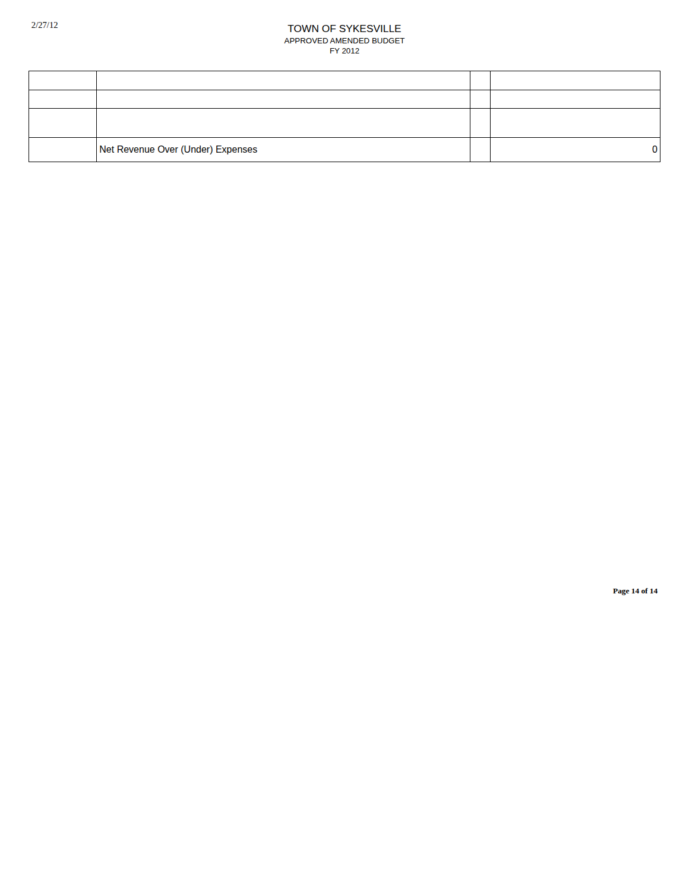2/27/12
TOWN OF SYKESVILLE
APPROVED AMENDED BUDGET
FY 2012
| | Net Revenue Over (Under) Expenses | | 0 |
Page 14 of 14